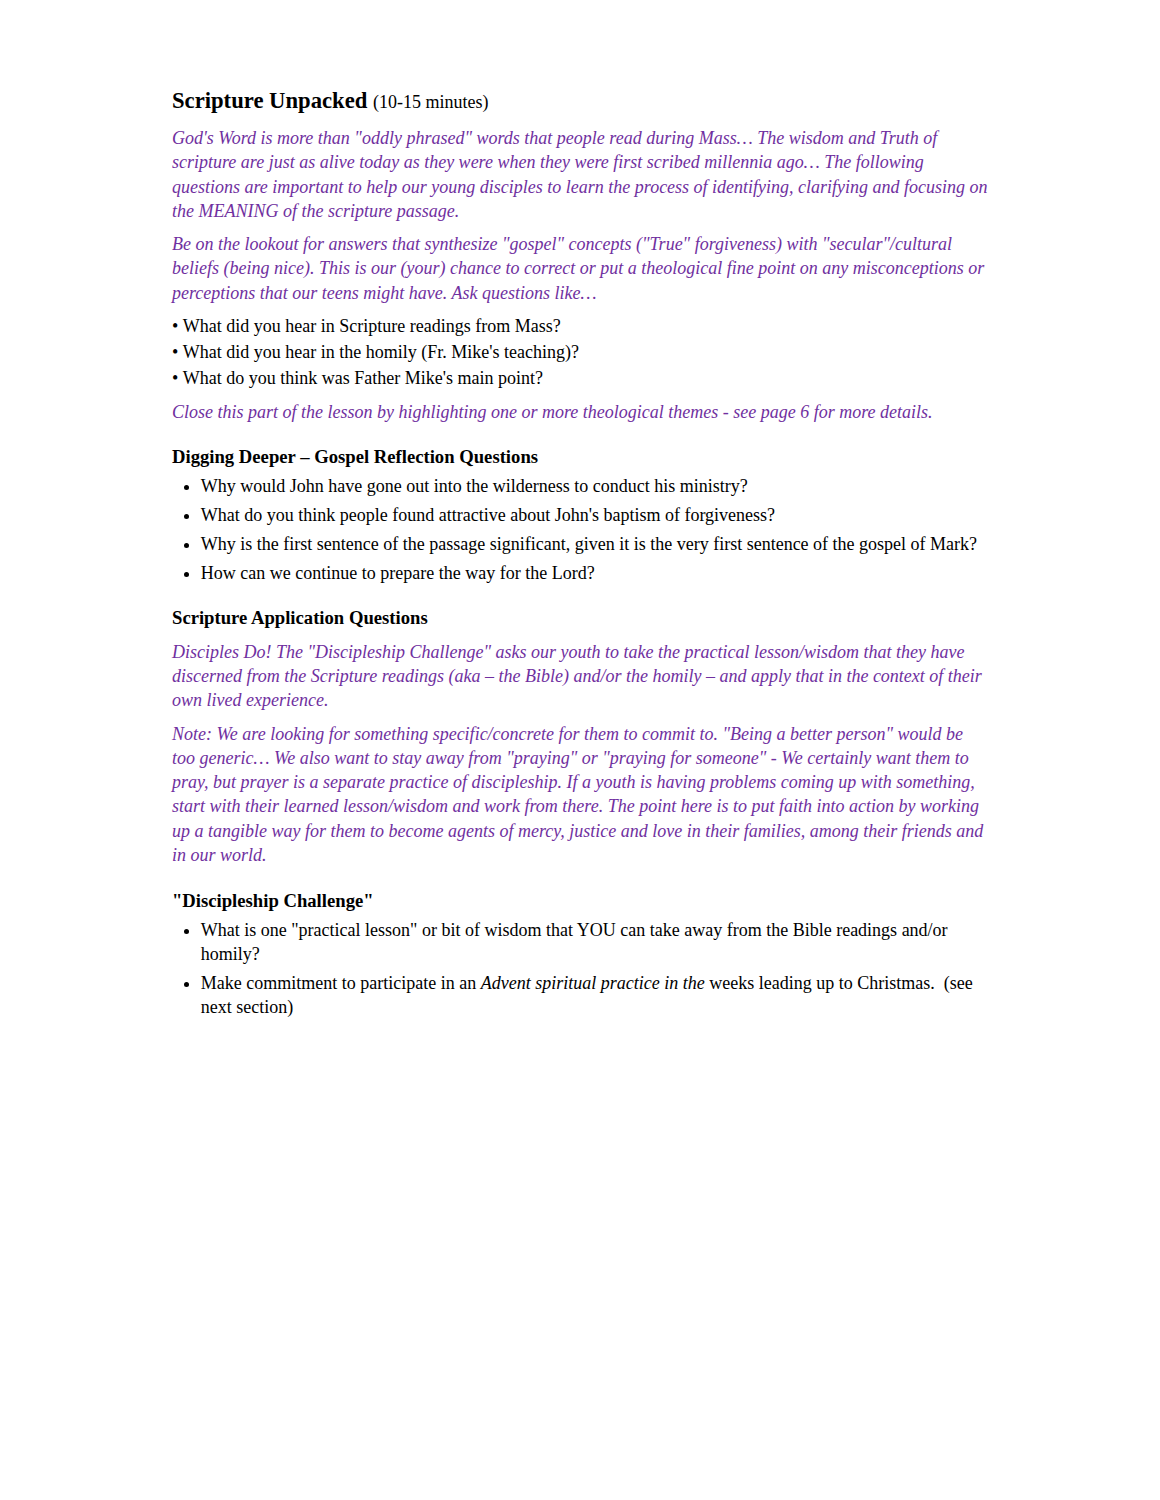Scripture Unpacked (10-15 minutes)
God's Word is more than "oddly phrased" words that people read during Mass… The wisdom and Truth of scripture are just as alive today as they were when they were first scribed millennia ago… The following questions are important to help our young disciples to learn the process of identifying, clarifying and focusing on the MEANING of the scripture passage.
Be on the lookout for answers that synthesize "gospel" concepts ("True" forgiveness) with "secular"/cultural beliefs (being nice). This is our (your) chance to correct or put a theological fine point on any misconceptions or perceptions that our teens might have. Ask questions like…
What did you hear in Scripture readings from Mass?
What did you hear in the homily (Fr. Mike's teaching)?
What do you think was Father Mike's main point?
Close this part of the lesson by highlighting one or more theological themes - see page 6 for more details.
Digging Deeper – Gospel Reflection Questions
Why would John have gone out into the wilderness to conduct his ministry?
What do you think people found attractive about John's baptism of forgiveness?
Why is the first sentence of the passage significant, given it is the very first sentence of the gospel of Mark?
How can we continue to prepare the way for the Lord?
Scripture Application Questions
Disciples Do! The "Discipleship Challenge" asks our youth to take the practical lesson/wisdom that they have discerned from the Scripture readings (aka – the Bible) and/or the homily – and apply that in the context of their own lived experience.
Note: We are looking for something specific/concrete for them to commit to. "Being a better person" would be too generic… We also want to stay away from "praying" or "praying for someone" - We certainly want them to pray, but prayer is a separate practice of discipleship. If a youth is having problems coming up with something, start with their learned lesson/wisdom and work from there. The point here is to put faith into action by working up a tangible way for them to become agents of mercy, justice and love in their families, among their friends and in our world.
"Discipleship Challenge"
What is one "practical lesson" or bit of wisdom that YOU can take away from the Bible readings and/or homily?
Make commitment to participate in an Advent spiritual practice in the weeks leading up to Christmas. (see next section)